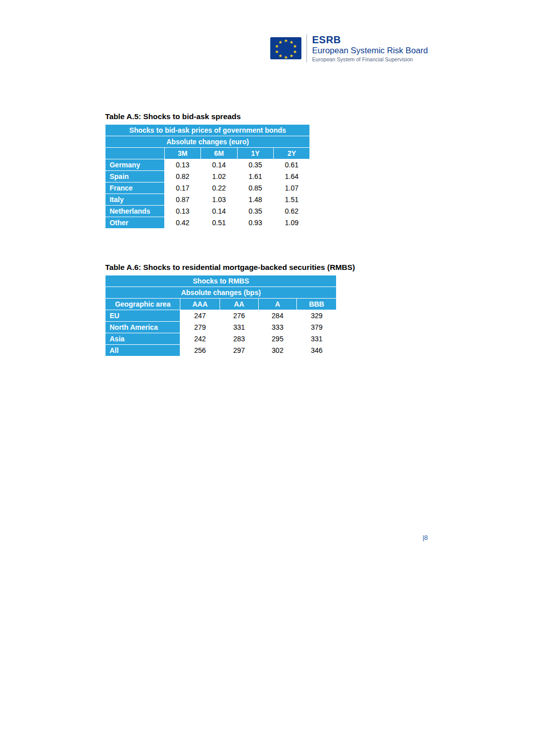★ ★ ★ ★ ★ ★ ★ ★ ★ ★
ESRB
European Systemic Risk Board
European System of Financial Supervision
Table A.5: Shocks to bid-ask spreads
| Shocks to bid-ask prices of government bonds |
| --- |
| Absolute changes (euro) |
| | 3M | 6M | 1Y | 2Y |
| Germany | 0.13 | 0.14 | 0.35 | 0.61 |
| Spain | 0.82 | 1.02 | 1.61 | 1.64 |
| France | 0.17 | 0.22 | 0.85 | 1.07 |
| Italy | 0.87 | 1.03 | 1.48 | 1.51 |
| Netherlands | 0.13 | 0.14 | 0.35 | 0.62 |
| Other | 0.42 | 0.51 | 0.93 | 1.09 |
Table A.6: Shocks to residential mortgage-backed securities (RMBS)
| Shocks to RMBS |
| --- |
| Absolute changes (bps) |
| Geographic area | AAA | AA | A | BBB |
| EU | 247 | 276 | 284 | 329 |
| North America | 279 | 331 | 333 | 379 |
| Asia | 242 | 283 | 295 | 331 |
| All | 256 | 297 | 302 | 346 |
|8